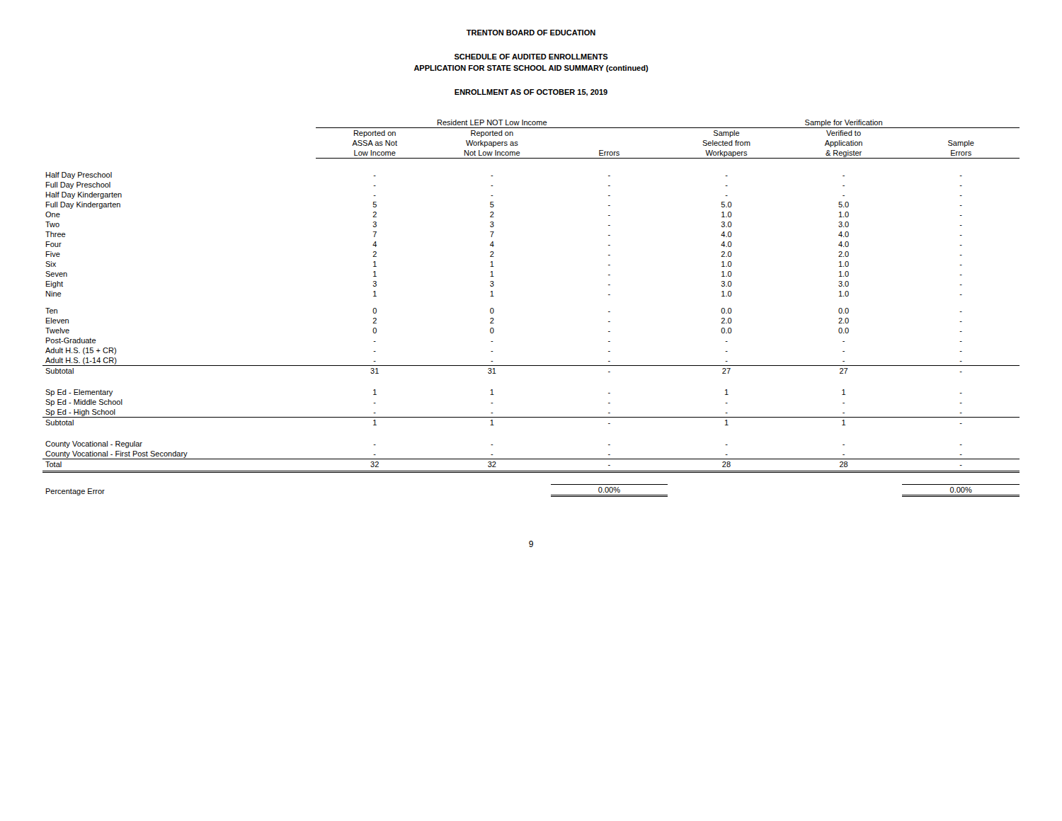TRENTON BOARD OF EDUCATION
SCHEDULE OF AUDITED ENROLLMENTS
APPLICATION FOR STATE SCHOOL AID SUMMARY (continued)
ENROLLMENT AS OF OCTOBER 15, 2019
| | Resident LEP NOT Low Income | Sample for Verification |
| --- | --- | --- |
| | Reported on | Reported on | | Sample | Verified to | |
| | ASSA as Not | Workpapers as | | Selected from | Application | Sample |
| | Low Income | Not Low Income | Errors | Workpapers | & Register | Errors |
| Half Day Preschool | - | - | - | - | - | - |
| Full Day Preschool | - | - | - | - | - | - |
| Half Day Kindergarten | - | - | - | - | - | - |
| Full Day Kindergarten | 5 | 5 | - | 5.0 | 5.0 | - |
| One | 2 | 2 | - | 1.0 | 1.0 | - |
| Two | 3 | 3 | - | 3.0 | 3.0 | - |
| Three | 7 | 7 | - | 4.0 | 4.0 | - |
| Four | 4 | 4 | - | 4.0 | 4.0 | - |
| Five | 2 | 2 | - | 2.0 | 2.0 | - |
| Six | 1 | 1 | - | 1.0 | 1.0 | - |
| Seven | 1 | 1 | - | 1.0 | 1.0 | - |
| Eight | 3 | 3 | - | 3.0 | 3.0 | - |
| Nine | 1 | 1 | - | 1.0 | 1.0 | - |
| Ten | 0 | 0 | - | 0.0 | 0.0 | - |
| Eleven | 2 | 2 | - | 2.0 | 2.0 | - |
| Twelve | 0 | 0 | - | 0.0 | 0.0 | - |
| Post-Graduate | - | - | - | - | - | - |
| Adult H.S. (15 + CR) | - | - | - | - | - | - |
| Adult H.S. (1-14 CR) | - | - | - | - | - | - |
| Subtotal | 31 | 31 | - | 27 | 27 | - |
| Sp Ed - Elementary | 1 | 1 | - | 1 | 1 | - |
| Sp Ed - Middle School | - | - | - | - | - | - |
| Sp Ed - High School | - | - | - | - | - | - |
| Subtotal | 1 | 1 | - | 1 | 1 | - |
| County Vocational - Regular | - | - | - | - | - | - |
| County Vocational - First Post Secondary | - | - | - | - | - | - |
| Total | 32 | 32 | - | 28 | 28 | - |
| Percentage Error | | | 0.00% | | | 0.00% |
9